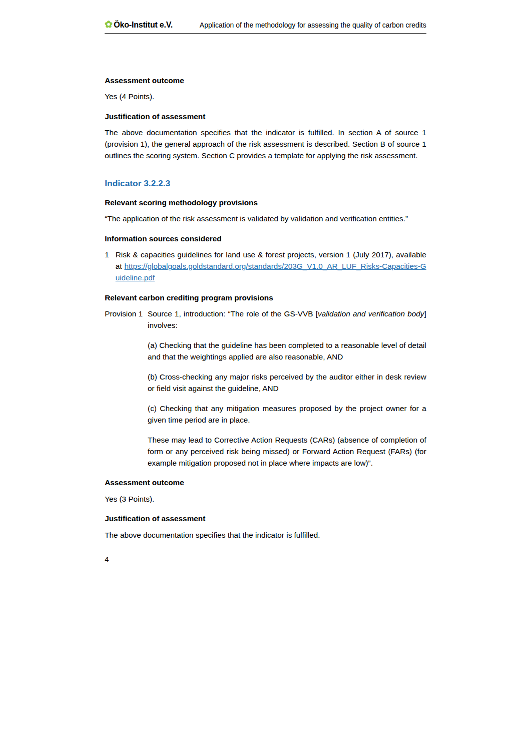✿Öko-Institut e.V.
Application of the methodology for assessing the quality of carbon credits
Assessment outcome
Yes (4 Points).
Justification of assessment
The above documentation specifies that the indicator is fulfilled. In section A of source 1 (provision 1), the general approach of the risk assessment is described. Section B of source 1 outlines the scoring system. Section C provides a template for applying the risk assessment.
Indicator 3.2.2.3
Relevant scoring methodology provisions
“The application of the risk assessment is validated by validation and verification entities.”
Information sources considered
1
Risk & capacities guidelines for land use & forest projects, version 1 (July 2017), available at https://globalgoals.goldstandard.org/standards/203G_V1.0_AR_LUF_Risks-Capacities-Guideline.pdf
Relevant carbon crediting program provisions
Provision 1
Source 1, introduction: “The role of the GS-VVB [validation and verification body] involves:
(a) Checking that the guideline has been completed to a reasonable level of detail and that the weightings applied are also reasonable, AND
(b) Cross-checking any major risks perceived by the auditor either in desk review or field visit against the guideline, AND
(c) Checking that any mitigation measures proposed by the project owner for a given time period are in place.
These may lead to Corrective Action Requests (CARs) (absence of completion of form or any perceived risk being missed) or Forward Action Request (FARs) (for example mitigation proposed not in place where impacts are low)”.
Assessment outcome
Yes (3 Points).
Justification of assessment
The above documentation specifies that the indicator is fulfilled.
4